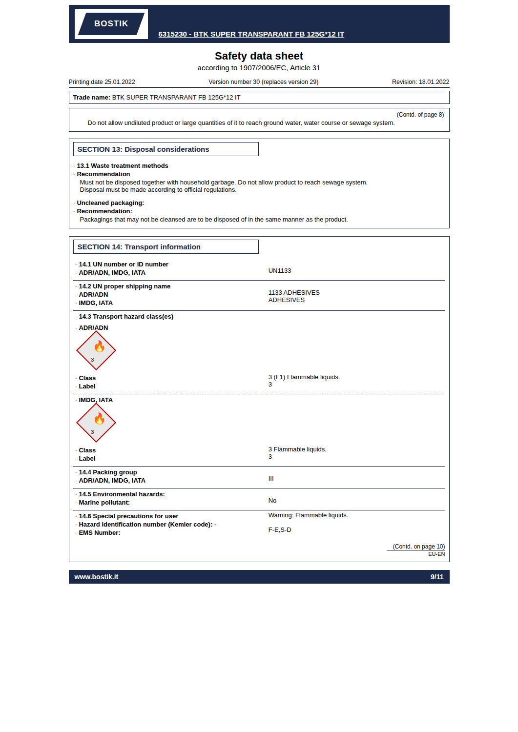BOSTIK
6315230 - BTK SUPER TRANSPARANT FB 125G*12 IT
Safety data sheet
according to 1907/2006/EC, Article 31
Printing date 25.01.2022
Version number 30 (replaces version 29)
Revision: 18.01.2022
Trade name: BTK SUPER TRANSPARANT FB 125G*12 IT
(Contd. of page 8)
Do not allow undiluted product or large quantities of it to reach ground water, water course or sewage system.
SECTION 13: Disposal considerations
· 13.1 Waste treatment methods
· Recommendation
Must not be disposed together with household garbage. Do not allow product to reach sewage system.
Disposal must be made according to official regulations.
· Uncleaned packaging:
· Recommendation:
Packagings that may not be cleansed are to be disposed of in the same manner as the product.
SECTION 14: Transport information
| · 14.1 UN number or ID number · ADR/ADN, IMDG, IATA | UN1133 |
| · 14.2 UN proper shipping name · ADR/ADN · IMDG, IATA | 1133 ADHESIVES ADHESIVES |
| · 14.3 Transport hazard class(es) | |
| · ADR/ADN 🔥 3 | |
| · Class · Label | 3 (F1) Flammable liquids. 3 |
| · IMDG, IATA 🔥 3 | |
| · Class · Label | 3 Flammable liquids. 3 |
| · 14.4 Packing group · ADR/ADN, IMDG, IATA | III |
| · 14.5 Environmental hazards: · Marine pollutant: | No |
| · 14.6 Special precautions for user · Hazard identification number (Kemler code): - · EMS Number: | Warning: Flammable liquids. F-E,S-D |
(Contd. on page 10)
EU-EN
www.bostik.it
9/11